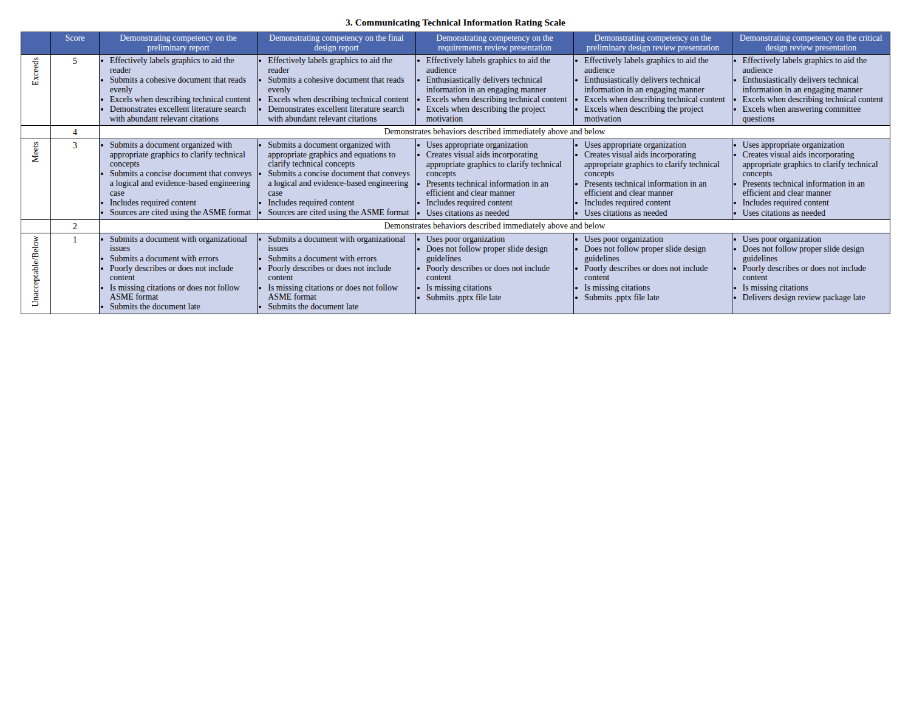3. Communicating Technical Information Rating Scale
| | Score | Demonstrating competency on the preliminary report | Demonstrating competency on the final design report | Demonstrating competency on the requirements review presentation | Demonstrating competency on the preliminary design review presentation | Demonstrating competency on the critical design review presentation |
| --- | --- | --- | --- | --- | --- | --- |
| Exceeds | 5 | Effectively labels graphics to aid the reader Submits a cohesive document that reads evenly Excels when describing technical content Demonstrates excellent literature search with abundant relevant citations | Effectively labels graphics to aid the reader Submits a cohesive document that reads evenly Excels when describing technical content Demonstrates excellent literature search with abundant relevant citations | Effectively labels graphics to aid the audience Enthusiastically delivers technical information in an engaging manner Excels when describing technical content Excels when describing the project motivation | Effectively labels graphics to aid the audience Enthusiastically delivers technical information in an engaging manner Excels when describing technical content Excels when describing the project motivation | Effectively labels graphics to aid the audience Enthusiastically delivers technical information in an engaging manner Excels when describing technical content Excels when answering committee questions |
| | 4 | Demonstrates behaviors described immediately above and below |
| Meets | 3 | Submits a document organized with appropriate graphics to clarify technical concepts Submits a concise document that conveys a logical and evidence-based engineering case Includes required content Sources are cited using the ASME format | Submits a document organized with appropriate graphics and equations to clarify technical concepts Submits a concise document that conveys a logical and evidence-based engineering case Includes required content Sources are cited using the ASME format | Uses appropriate organization Creates visual aids incorporating appropriate graphics to clarify technical concepts Presents technical information in an efficient and clear manner Includes required content Uses citations as needed | Uses appropriate organization Creates visual aids incorporating appropriate graphics to clarify technical concepts Presents technical information in an efficient and clear manner Includes required content Uses citations as needed | Uses appropriate organization Creates visual aids incorporating appropriate graphics to clarify technical concepts Presents technical information in an efficient and clear manner Includes required content Uses citations as needed |
| | 2 | Demonstrates behaviors described immediately above and below |
| Unacceptable/Below | 1 | Submits a document with organizational issues Submits a document with errors Poorly describes or does not include content Is missing citations or does not follow ASME format Submits the document late | Submits a document with organizational issues Submits a document with errors Poorly describes or does not include content Is missing citations or does not follow ASME format Submits the document late | Uses poor organization Does not follow proper slide design guidelines Poorly describes or does not include content Is missing citations Submits .pptx file late | Uses poor organization Does not follow proper slide design guidelines Poorly describes or does not include content Is missing citations Submits .pptx file late | Uses poor organization Does not follow proper slide design guidelines Poorly describes or does not include content Is missing citations Delivers design review package late |